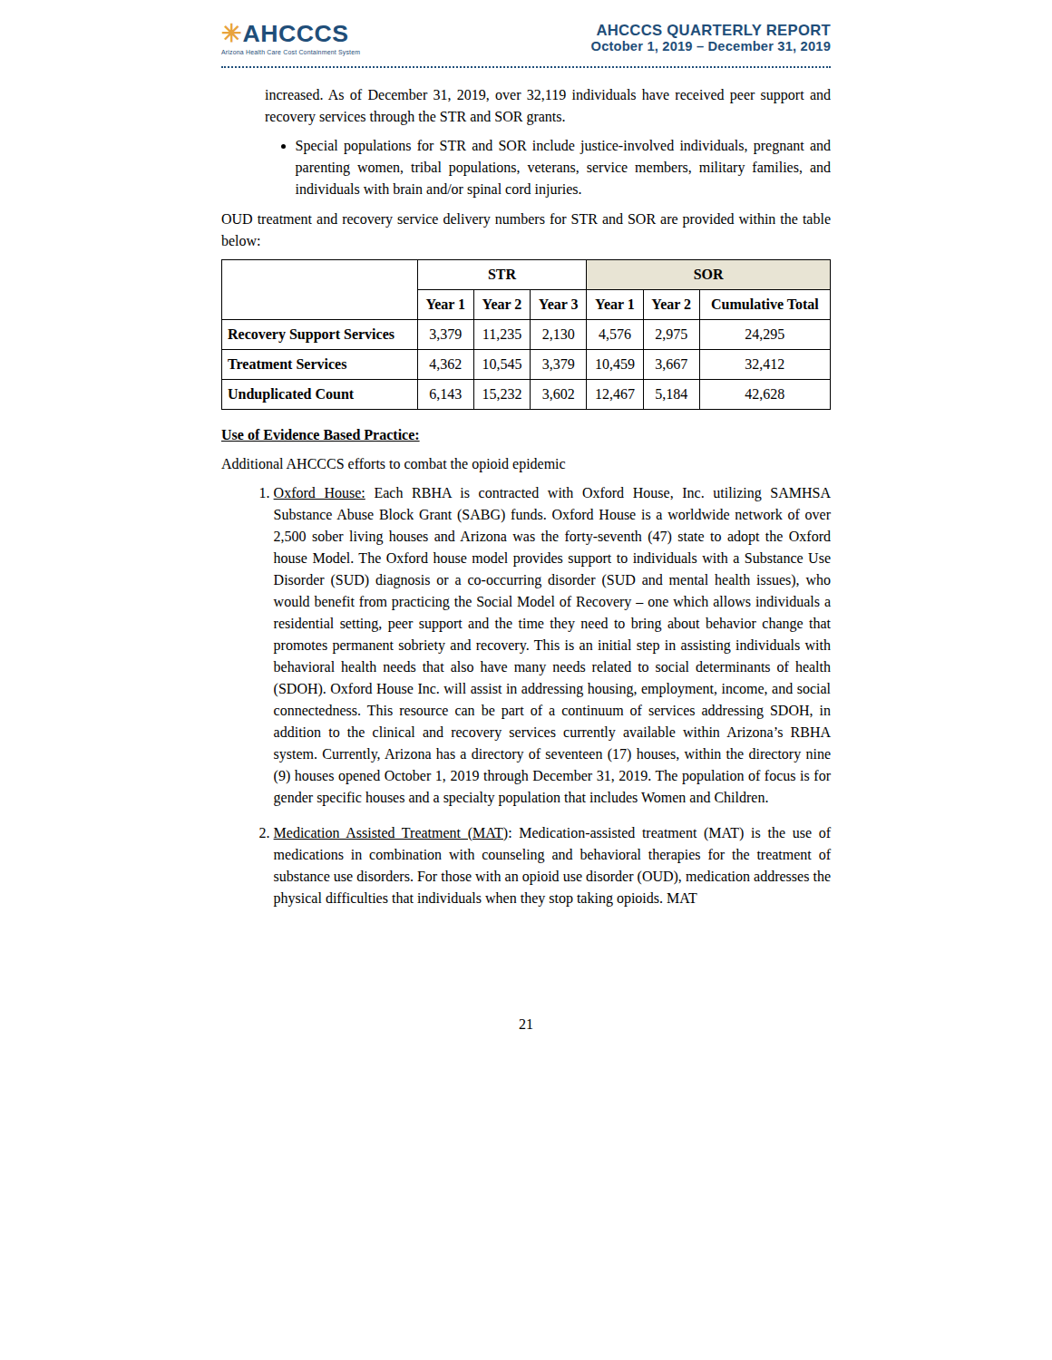✳AHCCCS
Arizona Health Care Cost Containment System
AHCCCS QUARTERLY REPORT
October 1, 2019 – December 31, 2019
increased. As of December 31, 2019, over 32,119 individuals have received peer support and recovery services through the STR and SOR grants.
Special populations for STR and SOR include justice-involved individuals, pregnant and parenting women, tribal populations, veterans, service members, military families, and individuals with brain and/or spinal cord injuries.
OUD treatment and recovery service delivery numbers for STR and SOR are provided within the table below:
| | STR | SOR |
| --- | --- | --- |
| Year 1 | Year 2 | Year 3 | Year 1 | Year 2 | Cumulative Total |
| Recovery Support Services | 3,379 | 11,235 | 2,130 | 4,576 | 2,975 | 24,295 |
| Treatment Services | 4,362 | 10,545 | 3,379 | 10,459 | 3,667 | 32,412 |
| Unduplicated Count | 6,143 | 15,232 | 3,602 | 12,467 | 5,184 | 42,628 |
Use of Evidence Based Practice:
Additional AHCCCS efforts to combat the opioid epidemic
Oxford House: Each RBHA is contracted with Oxford House, Inc. utilizing SAMHSA Substance Abuse Block Grant (SABG) funds. Oxford House is a worldwide network of over 2,500 sober living houses and Arizona was the forty-seventh (47) state to adopt the Oxford house Model. The Oxford house model provides support to individuals with a Substance Use Disorder (SUD) diagnosis or a co-occurring disorder (SUD and mental health issues), who would benefit from practicing the Social Model of Recovery – one which allows individuals a residential setting, peer support and the time they need to bring about behavior change that promotes permanent sobriety and recovery. This is an initial step in assisting individuals with behavioral health needs that also have many needs related to social determinants of health (SDOH). Oxford House Inc. will assist in addressing housing, employment, income, and social connectedness. This resource can be part of a continuum of services addressing SDOH, in addition to the clinical and recovery services currently available within Arizona’s RBHA system. Currently, Arizona has a directory of seventeen (17) houses, within the directory nine (9) houses opened October 1, 2019 through December 31, 2019. The population of focus is for gender specific houses and a specialty population that includes Women and Children.
Medication Assisted Treatment (MAT): Medication-assisted treatment (MAT) is the use of medications in combination with counseling and behavioral therapies for the treatment of substance use disorders. For those with an opioid use disorder (OUD), medication addresses the physical difficulties that individuals when they stop taking opioids. MAT
21